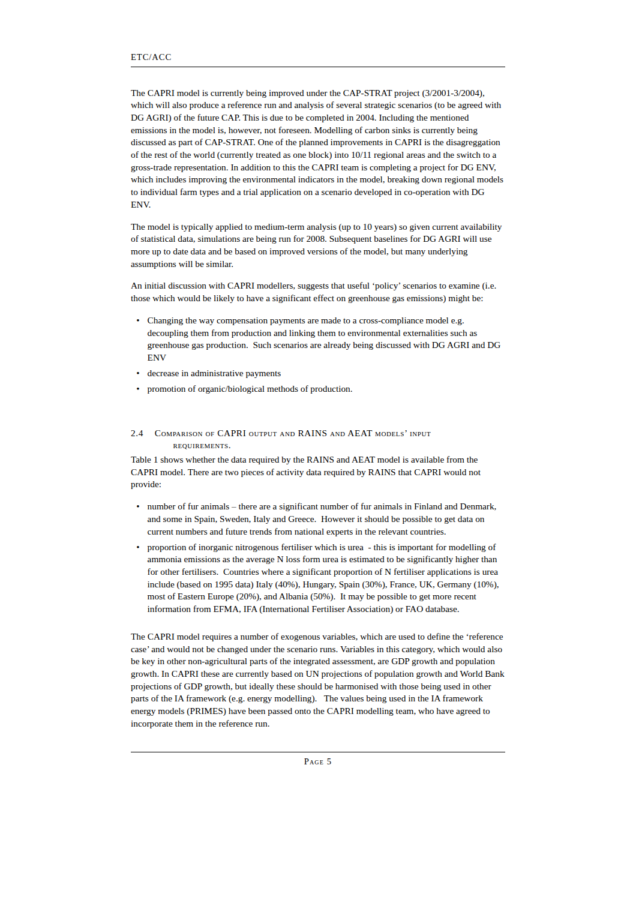ETC/ACC
The CAPRI model is currently being improved under the CAP-STRAT project (3/2001-3/2004), which will also produce a reference run and analysis of several strategic scenarios (to be agreed with DG AGRI) of the future CAP. This is due to be completed in 2004. Including the mentioned emissions in the model is, however, not foreseen. Modelling of carbon sinks is currently being discussed as part of CAP-STRAT. One of the planned improvements in CAPRI is the disagreggation of the rest of the world (currently treated as one block) into 10/11 regional areas and the switch to a gross-trade representation. In addition to this the CAPRI team is completing a project for DG ENV, which includes improving the environmental indicators in the model, breaking down regional models to individual farm types and a trial application on a scenario developed in co-operation with DG ENV.
The model is typically applied to medium-term analysis (up to 10 years) so given current availability of statistical data, simulations are being run for 2008. Subsequent baselines for DG AGRI will use more up to date data and be based on improved versions of the model, but many underlying assumptions will be similar.
An initial discussion with CAPRI modellers, suggests that useful ‘policy’ scenarios to examine (i.e. those which would be likely to have a significant effect on greenhouse gas emissions) might be:
Changing the way compensation payments are made to a cross-compliance model e.g. decoupling them from production and linking them to environmental externalities such as greenhouse gas production. Such scenarios are already being discussed with DG AGRI and DG ENV
decrease in administrative payments
promotion of organic/biological methods of production.
2.4 Comparison of CAPRI output and RAINS and AEAT models’ inputrequirements.
Table 1 shows whether the data required by the RAINS and AEAT model is available from the CAPRI model. There are two pieces of activity data required by RAINS that CAPRI would not provide:
number of fur animals – there are a significant number of fur animals in Finland and Denmark, and some in Spain, Sweden, Italy and Greece. However it should be possible to get data on current numbers and future trends from national experts in the relevant countries.
proportion of inorganic nitrogenous fertiliser which is urea - this is important for modelling of ammonia emissions as the average N loss form urea is estimated to be significantly higher than for other fertilisers. Countries where a significant proportion of N fertiliser applications is urea include (based on 1995 data) Italy (40%), Hungary, Spain (30%), France, UK, Germany (10%), most of Eastern Europe (20%), and Albania (50%). It may be possible to get more recent information from EFMA, IFA (International Fertiliser Association) or FAO database.
The CAPRI model requires a number of exogenous variables, which are used to define the ‘reference case’ and would not be changed under the scenario runs. Variables in this category, which would also be key in other non-agricultural parts of the integrated assessment, are GDP growth and population growth. In CAPRI these are currently based on UN projections of population growth and World Bank projections of GDP growth, but ideally these should be harmonised with those being used in other parts of the IA framework (e.g. energy modelling). The values being used in the IA framework energy models (PRIMES) have been passed onto the CAPRI modelling team, who have agreed to incorporate them in the reference run.
Page 5